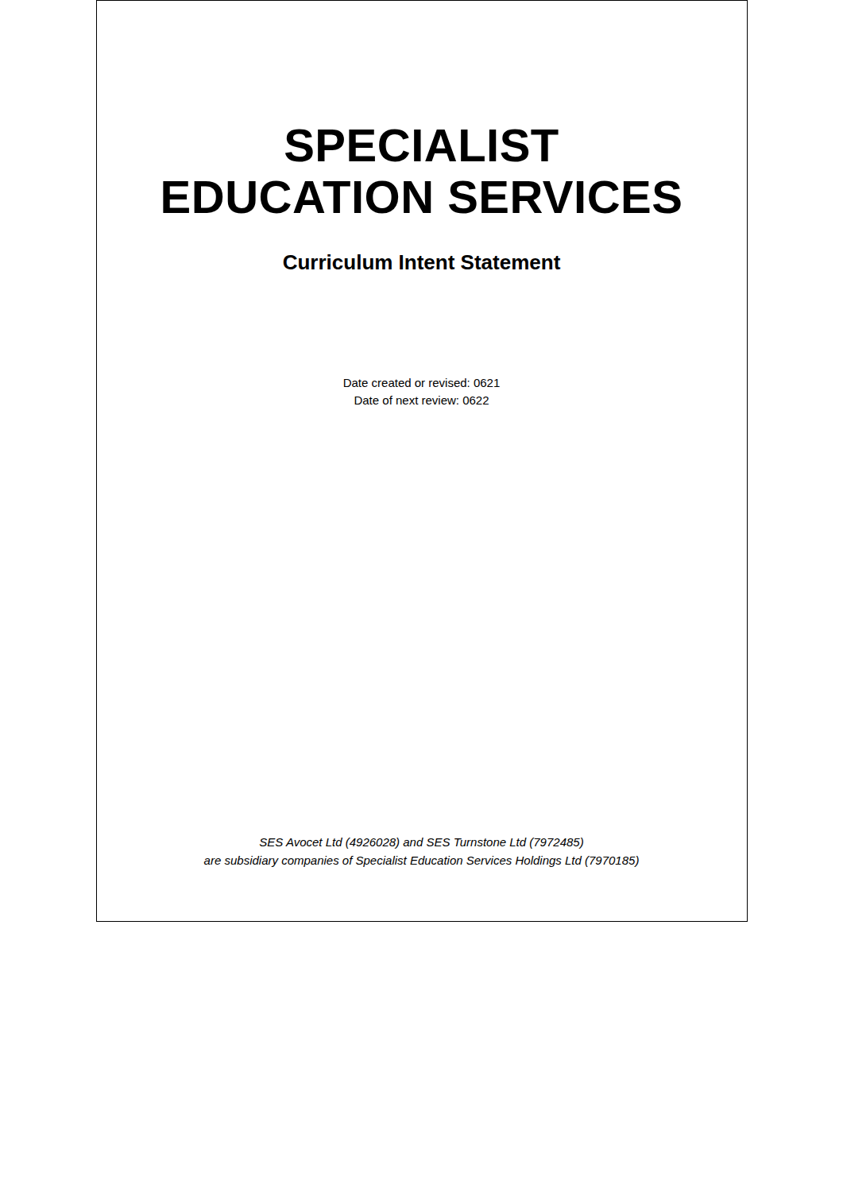SPECIALIST EDUCATION SERVICES
Curriculum Intent Statement
Date created or revised: 0621
Date of next review: 0622
SES Avocet Ltd (4926028) and SES Turnstone Ltd (7972485)
are subsidiary companies of Specialist Education Services Holdings Ltd (7970185)